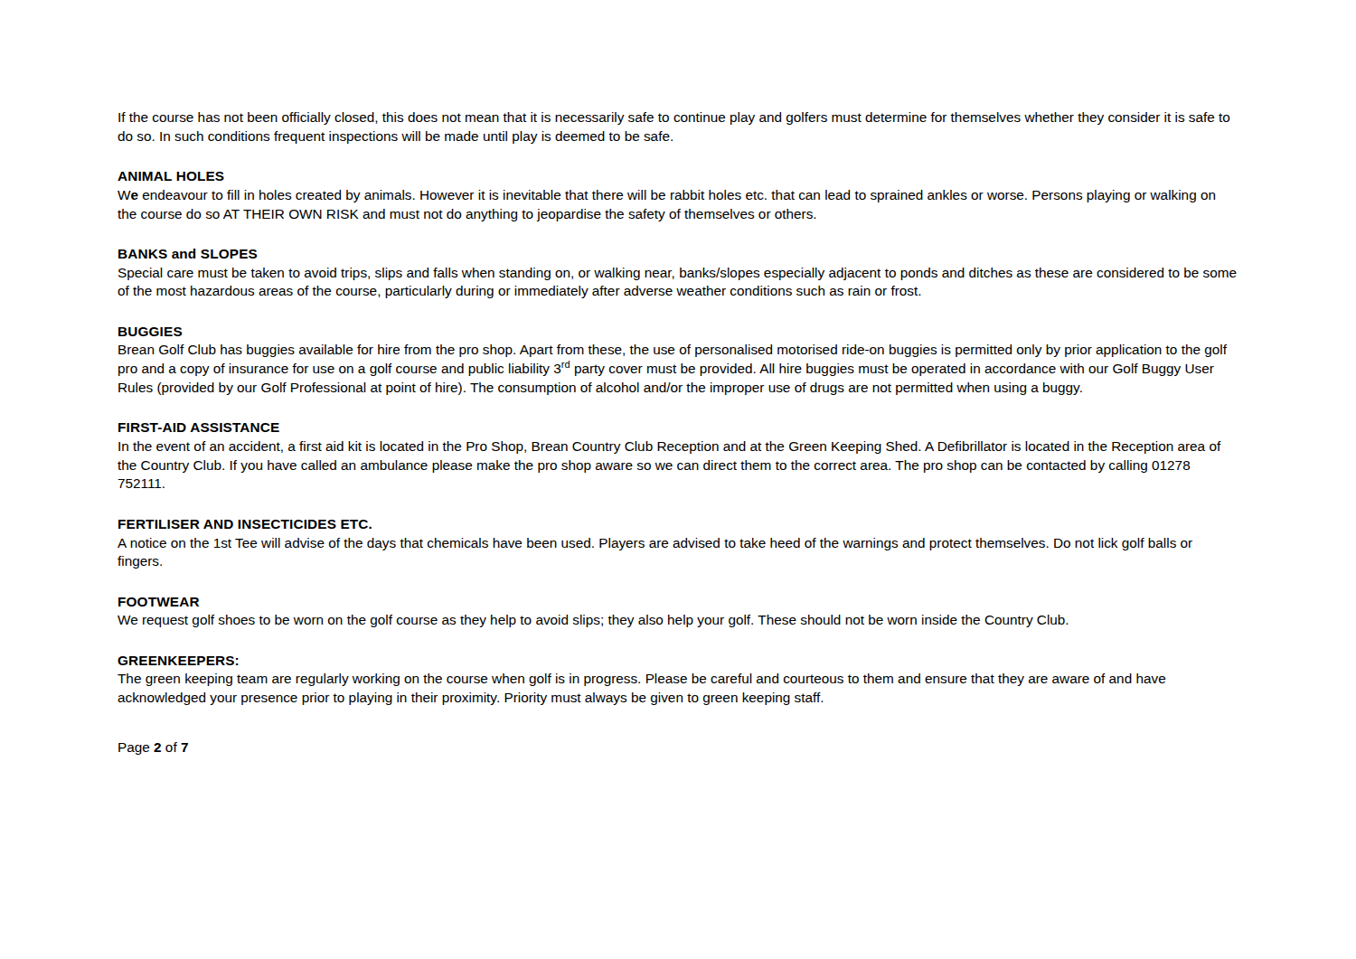If the course has not been officially closed, this does not mean that it is necessarily safe to continue play and golfers must determine for themselves whether they consider it is safe to do so. In such conditions frequent inspections will be made until play is deemed to be safe.
ANIMAL HOLES
We endeavour to fill in holes created by animals. However it is inevitable that there will be rabbit holes etc. that can lead to sprained ankles or worse. Persons playing or walking on the course do so AT THEIR OWN RISK and must not do anything to jeopardise the safety of themselves or others.
BANKS and SLOPES
Special care must be taken to avoid trips, slips and falls when standing on, or walking near, banks/slopes especially adjacent to ponds and ditches as these are considered to be some of the most hazardous areas of the course, particularly during or immediately after adverse weather conditions such as rain or frost.
BUGGIES
Brean Golf Club has buggies available for hire from the pro shop. Apart from these, the use of personalised motorised ride-on buggies is permitted only by prior application to the golf pro and a copy of insurance for use on a golf course and public liability 3rd party cover must be provided. All hire buggies must be operated in accordance with our Golf Buggy User Rules (provided by our Golf Professional at point of hire). The consumption of alcohol and/or the improper use of drugs are not permitted when using a buggy.
FIRST-AID ASSISTANCE
In the event of an accident, a first aid kit is located in the Pro Shop, Brean Country Club Reception and at the Green Keeping Shed. A Defibrillator is located in the Reception area of the Country Club. If you have called an ambulance please make the pro shop aware so we can direct them to the correct area. The pro shop can be contacted by calling 01278 752111.
FERTILISER AND INSECTICIDES ETC.
A notice on the 1st Tee will advise of the days that chemicals have been used. Players are advised to take heed of the warnings and protect themselves. Do not lick golf balls or fingers.
FOOTWEAR
We request golf shoes to be worn on the golf course as they help to avoid slips; they also help your golf. These should not be worn inside the Country Club.
GREENKEEPERS:
The green keeping team are regularly working on the course when golf is in progress. Please be careful and courteous to them and ensure that they are aware of and have acknowledged your presence prior to playing in their proximity. Priority must always be given to green keeping staff.
Page 2 of 7